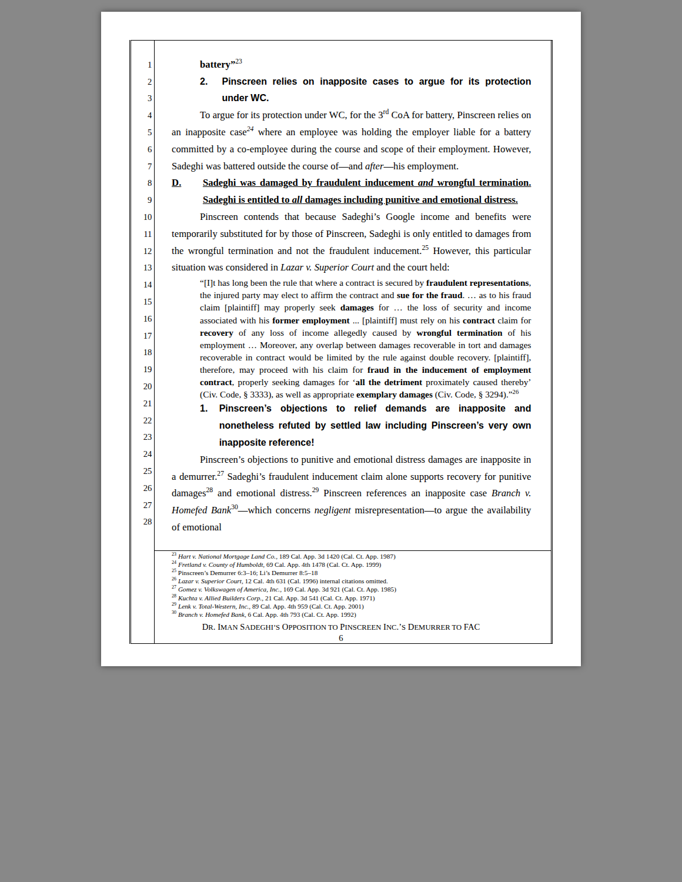1
2
3
4
5
6
7
8
9
10
11
12
13
14
15
16
17
18
19
20
21
22
23
24
25
26
27
28
battery”23
2. Pinscreen relies on inapposite cases to argue for its protection under WC.
To argue for its protection under WC, for the 3rd CoA for battery, Pinscreen relies on an inapposite case24 where an employee was holding the employer liable for a battery committed by a co-employee during the course and scope of their employment. However, Sadeghi was battered outside the course of—and after—his employment.
D. Sadeghi was damaged by fraudulent inducement and wrongful termination. Sadeghi is entitled to all damages including punitive and emotional distress.
Pinscreen contends that because Sadeghi’s Google income and benefits were temporarily substituted for by those of Pinscreen, Sadeghi is only entitled to damages from the wrongful termination and not the fraudulent inducement.25 However, this particular situation was considered in Lazar v. Superior Court and the court held:
“[I]t has long been the rule that where a contract is secured by fraudulent representations, the injured party may elect to affirm the contract and sue for the fraud. … as to his fraud claim [plaintiff] may properly seek damages for … the loss of security and income associated with his former employment ... [plaintiff] must rely on his contract claim for recovery of any loss of income allegedly caused by wrongful termination of his employment … Moreover, any overlap between damages recoverable in tort and damages recoverable in contract would be limited by the rule against double recovery. [plaintiff], therefore, may proceed with his claim for fraud in the inducement of employment contract, properly seeking damages for ‘all the detriment proximately caused thereby’ (Civ. Code, § 3333), as well as appropriate exemplary damages (Civ. Code, § 3294).”26
1. Pinscreen’s objections to relief demands are inapposite and nonetheless refuted by settled law including Pinscreen’s very own inapposite reference!
Pinscreen’s objections to punitive and emotional distress damages are inapposite in a demurrer.27 Sadeghi’s fraudulent inducement claim alone supports recovery for punitive damages28 and emotional distress.29 Pinscreen references an inapposite case Branch v. Homefed Bank30—which concerns negligent misrepresentation—to argue the availability of emotional
23 Hart v. National Mortgage Land Co., 189 Cal. App. 3d 1420 (Cal. Ct. App. 1987)
24 Fretland v. County of Humboldt, 69 Cal. App. 4th 1478 (Cal. Ct. App. 1999)
25 Pinscreen’s Demurrer 6:3–16; Li’s Demurrer 8:5–18
26 Lazar v. Superior Court, 12 Cal. 4th 631 (Cal. 1996) internal citations omitted.
27 Gomez v. Volkswagen of America, Inc., 169 Cal. App. 3d 921 (Cal. Ct. App. 1985)
28 Kuchta v. Allied Builders Corp., 21 Cal. App. 3d 541 (Cal. Ct. App. 1971)
29 Lenk v. Total-Western, Inc., 89 Cal. App. 4th 959 (Cal. Ct. App. 2001)
30 Branch v. Homefed Bank, 6 Cal. App. 4th 793 (Cal. Ct. App. 1992)
DR. IMAN SADEGHI’S OPPOSITION TO PINSCREEN INC.’S DEMURRER TO FAC
6